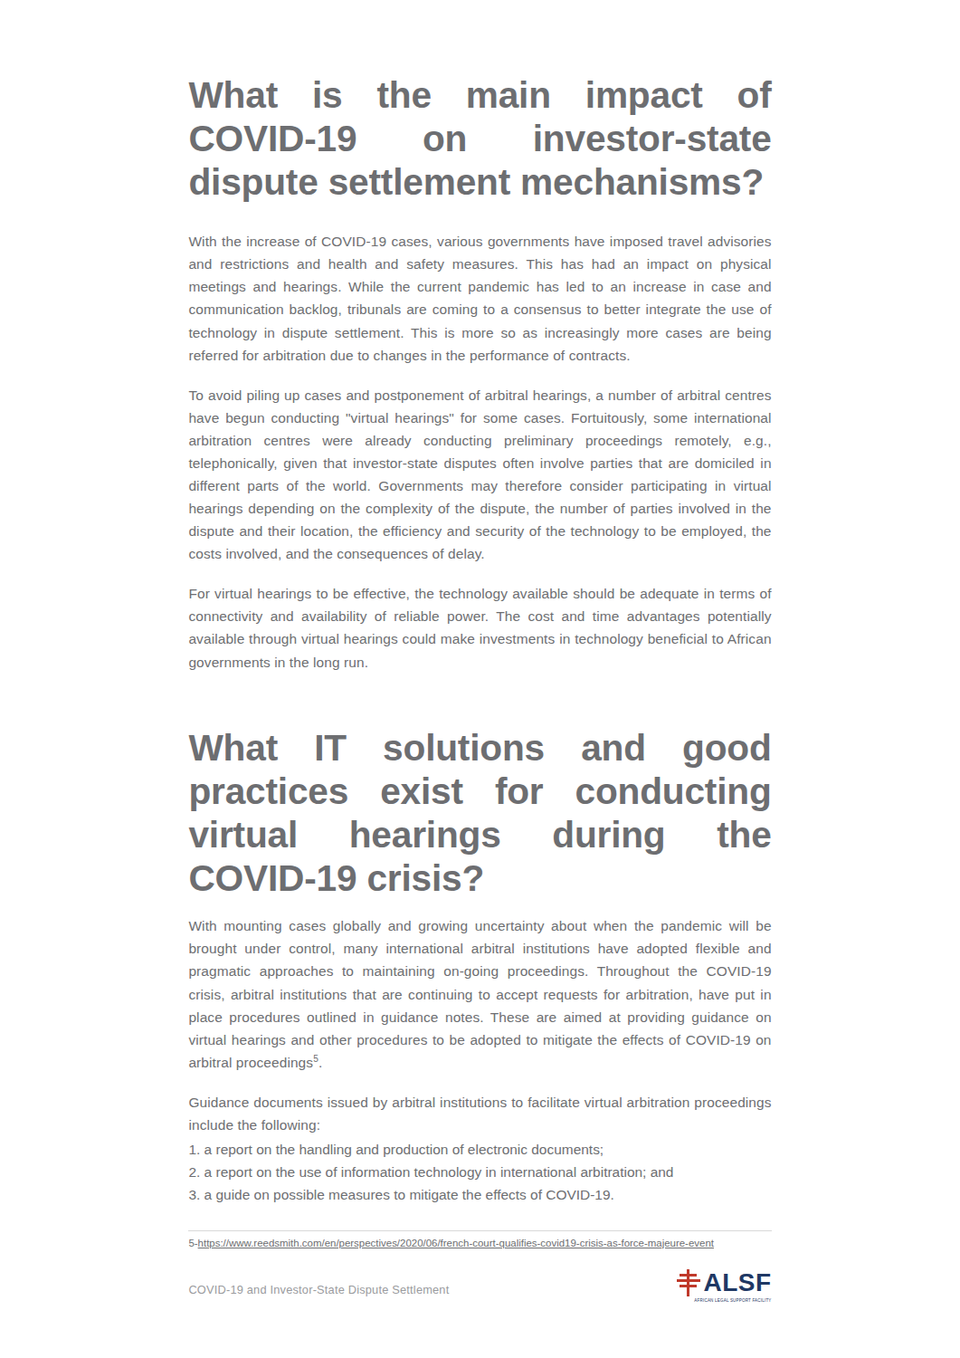What is the main impact of COVID-19 on investor-state dispute settlement mechanisms?
With the increase of COVID-19 cases, various governments have imposed travel advisories and restrictions and health and safety measures. This has had an impact on physical meetings and hearings. While the current pandemic has led to an increase in case and communication backlog, tribunals are coming to a consensus to better integrate the use of technology in dispute settlement. This is more so as increasingly more cases are being referred for arbitration due to changes in the performance of contracts.
To avoid piling up cases and postponement of arbitral hearings, a number of arbitral centres have begun conducting "virtual hearings" for some cases. Fortuitously, some international arbitration centres were already conducting preliminary proceedings remotely, e.g., telephonically, given that investor-state disputes often involve parties that are domiciled in different parts of the world. Governments may therefore consider participating in virtual hearings depending on the complexity of the dispute, the number of parties involved in the dispute and their location, the efficiency and security of the technology to be employed, the costs involved, and the consequences of delay.
For virtual hearings to be effective, the technology available should be adequate in terms of connectivity and availability of reliable power. The cost and time advantages potentially available through virtual hearings could make investments in technology beneficial to African governments in the long run.
What IT solutions and good practices exist for conducting virtual hearings during the COVID-19 crisis?
With mounting cases globally and growing uncertainty about when the pandemic will be brought under control, many international arbitral institutions have adopted flexible and pragmatic approaches to maintaining on-going proceedings. Throughout the COVID-19 crisis, arbitral institutions that are continuing to accept requests for arbitration, have put in place procedures outlined in guidance notes. These are aimed at providing guidance on virtual hearings and other procedures to be adopted to mitigate the effects of COVID-19 on arbitral proceedings5.
Guidance documents issued by arbitral institutions to facilitate virtual arbitration proceedings include the following:
1. a report on the handling and production of electronic documents;
2. a report on the use of information technology in international arbitration; and
3. a guide on possible measures to mitigate the effects of COVID-19.
5-https://www.reedsmith.com/en/perspectives/2020/06/french-court-qualifies-covid19-crisis-as-force-majeure-event
COVID-19 and Investor-State Dispute Settlement
ALSF
AFRICAN LEGAL SUPPORT FACILITY